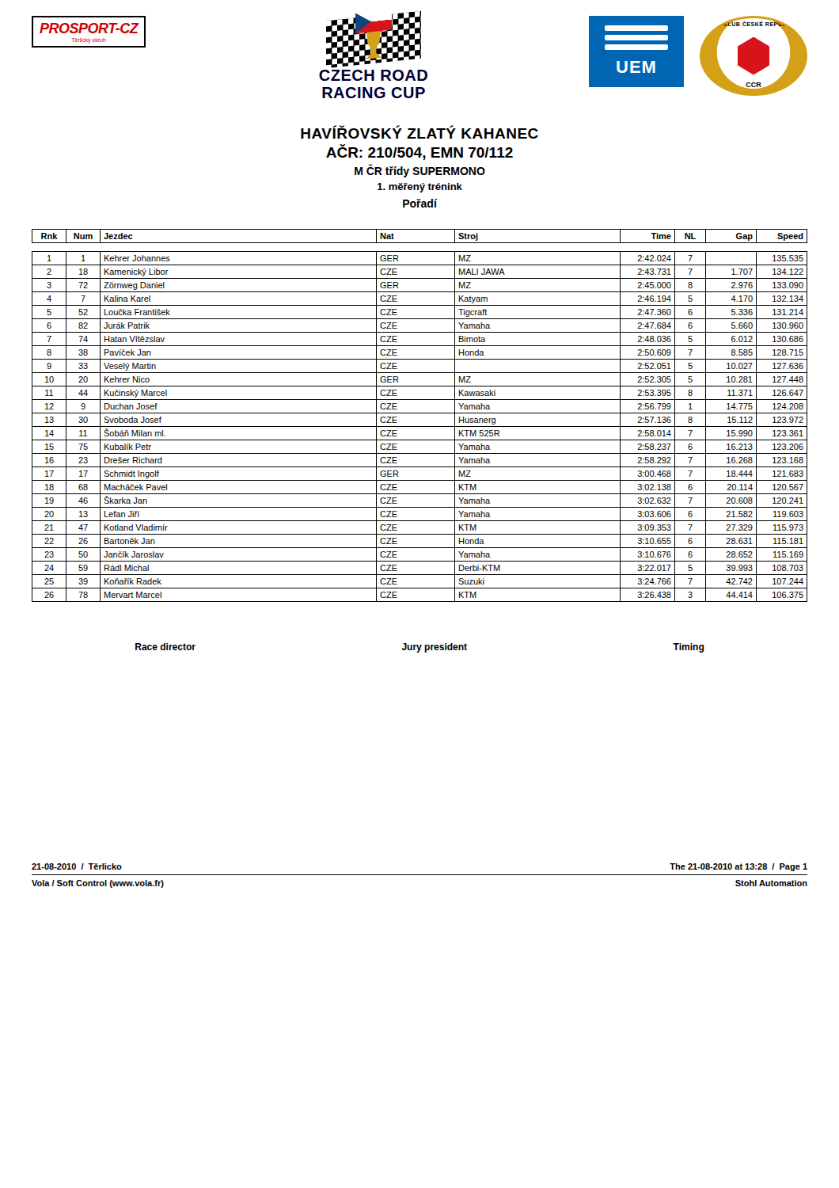PROSPORT-CZ
Těrlický okruh
CZECH ROAD
RACING CUP
UEM
AUTOKLUB ČESKÉ REPUBLIKY
CCR
HAVÍŘOVSKÝ ZLATÝ KAHANEC
AČR: 210/504, EMN 70/112
M ČR třídy SUPERMONO
1. měřený trénink
Pořadí
| Rnk | Num | Jezdec | Nat | Stroj | Time | NL | Gap | Speed |
| --- | --- | --- | --- | --- | --- | --- | --- | --- |
| 1 | 1 | Kehrer Johannes | GER | MZ | 2:42.024 | 7 | | 135.535 |
| 2 | 18 | Kamenický Libor | CZE | MALI JAWA | 2:43.731 | 7 | 1.707 | 134.122 |
| 3 | 72 | Zörnweg Daniel | GER | MZ | 2:45.000 | 8 | 2.976 | 133.090 |
| 4 | 7 | Kalina Karel | CZE | Katyam | 2:46.194 | 5 | 4.170 | 132.134 |
| 5 | 52 | Loučka František | CZE | Tigcraft | 2:47.360 | 6 | 5.336 | 131.214 |
| 6 | 82 | Jurák Patrik | CZE | Yamaha | 2:47.684 | 6 | 5.660 | 130.960 |
| 7 | 74 | Hatan Vítězslav | CZE | Bimota | 2:48.036 | 5 | 6.012 | 130.686 |
| 8 | 38 | Pavíček Jan | CZE | Honda | 2:50.609 | 7 | 8.585 | 128.715 |
| 9 | 33 | Veselý Martin | CZE | | 2:52.051 | 5 | 10.027 | 127.636 |
| 10 | 20 | Kehrer Nico | GER | MZ | 2:52.305 | 5 | 10.281 | 127.448 |
| 11 | 44 | Kučinský Marcel | CZE | Kawasaki | 2:53.395 | 8 | 11.371 | 126.647 |
| 12 | 9 | Duchan Josef | CZE | Yamaha | 2:56.799 | 1 | 14.775 | 124.208 |
| 13 | 30 | Svoboda Josef | CZE | Husanerg | 2:57.136 | 8 | 15.112 | 123.972 |
| 14 | 11 | Šobáň Milan ml. | CZE | KTM 525R | 2:58.014 | 7 | 15.990 | 123.361 |
| 15 | 75 | Kubalík Petr | CZE | Yamaha | 2:58.237 | 6 | 16.213 | 123.206 |
| 16 | 23 | Drešer Richard | CZE | Yamaha | 2:58.292 | 7 | 16.268 | 123.168 |
| 17 | 17 | Schmidt Ingolf | GER | MZ | 3:00.468 | 7 | 18.444 | 121.683 |
| 18 | 68 | Macháček Pavel | CZE | KTM | 3:02.138 | 6 | 20.114 | 120.567 |
| 19 | 46 | Škarka Jan | CZE | Yamaha | 3:02.632 | 7 | 20.608 | 120.241 |
| 20 | 13 | Lefan Jiří | CZE | Yamaha | 3:03.606 | 6 | 21.582 | 119.603 |
| 21 | 47 | Kotland Vladimír | CZE | KTM | 3:09.353 | 7 | 27.329 | 115.973 |
| 22 | 26 | Bartoněk Jan | CZE | Honda | 3:10.655 | 6 | 28.631 | 115.181 |
| 23 | 50 | Jančík Jaroslav | CZE | Yamaha | 3:10.676 | 6 | 28.652 | 115.169 |
| 24 | 59 | Rádl Michal | CZE | Derbi-KTM | 3:22.017 | 5 | 39.993 | 108.703 |
| 25 | 39 | Koňařík Radek | CZE | Suzuki | 3:24.766 | 7 | 42.742 | 107.244 |
| 26 | 78 | Mervart Marcel | CZE | KTM | 3:26.438 | 3 | 44.414 | 106.375 |
Race director
Jury president
Timing
21-08-2010 / Těrlicko
The 21-08-2010 at 13:28 / Page 1
Vola / Soft Control (www.vola.fr)
Stohl Automation